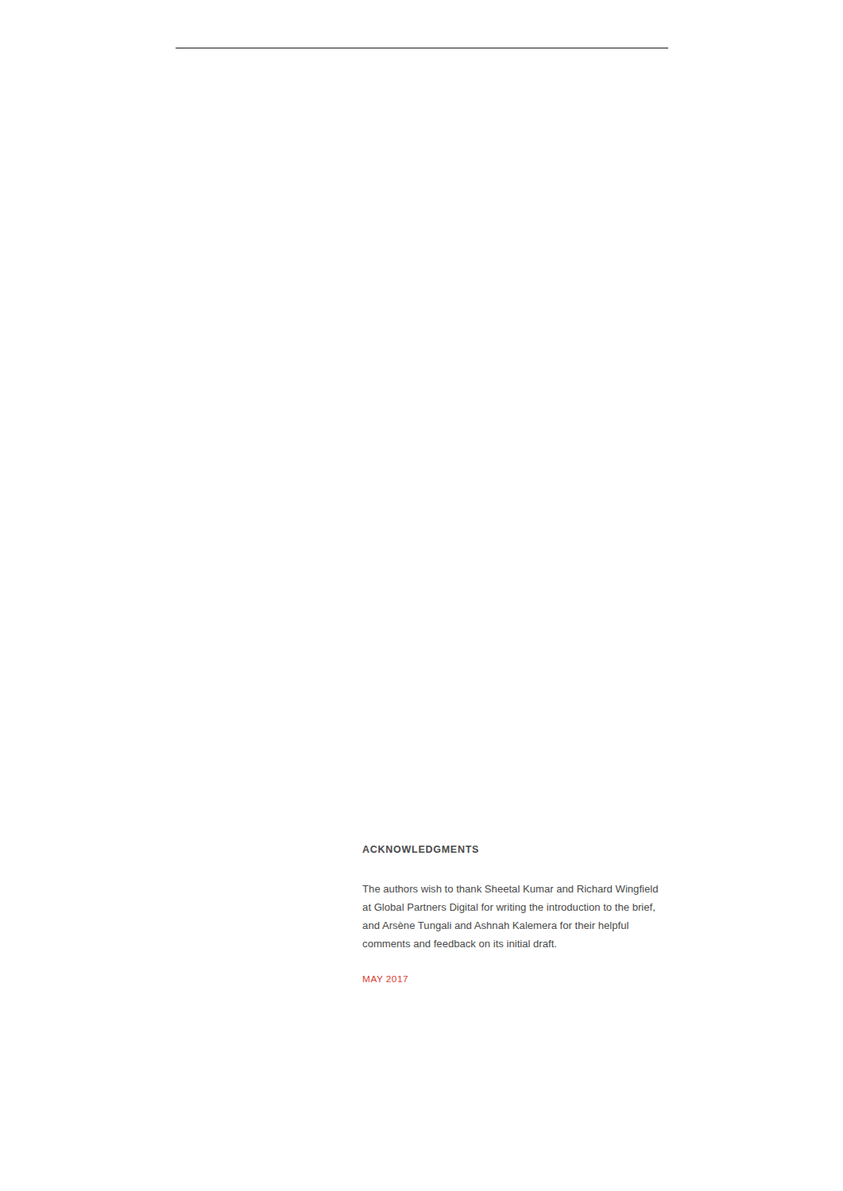Acknowledgments
The authors wish to thank Sheetal Kumar and Richard Wingfield at Global Partners Digital for writing the introduction to the brief, and Arsène Tungali and Ashnah Kalemera for their helpful comments and feedback on its initial draft.
May 2017